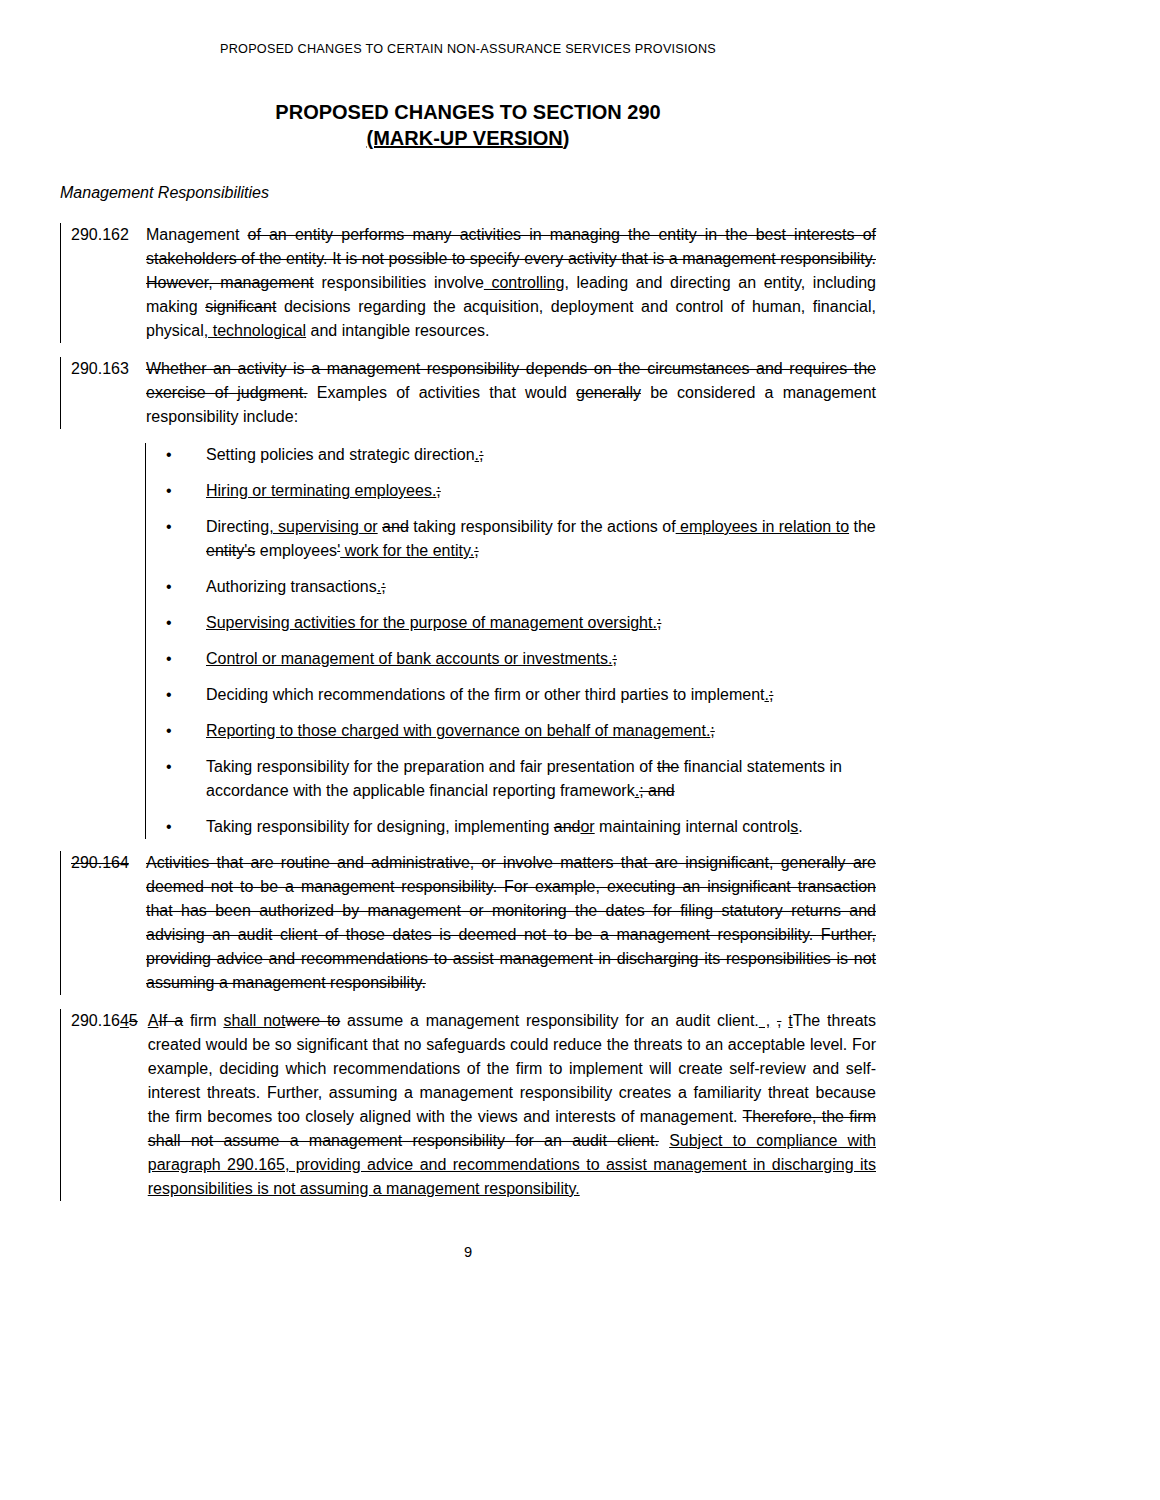PROPOSED CHANGES TO CERTAIN NON-ASSURANCE SERVICES PROVISIONS
PROPOSED CHANGES TO SECTION 290
(MARK-UP VERSION)
Management Responsibilities
290.162
Management of an entity performs many activities in managing the entity in the best interests of stakeholders of the entity. It is not possible to specify every activity that is a management responsibility. However, management responsibilities involve controlling, leading and directing an entity, including making significant decisions regarding the acquisition, deployment and control of human, financial, physical, technological and intangible resources.
290.163
Whether an activity is a management responsibility depends on the circumstances and requires the exercise of judgment. Examples of activities that would generally be considered a management responsibility include:
Setting policies and strategic direction.;
Hiring or terminating employees.;
Directing, supervising or and taking responsibility for the actions of employees in relation to the entity's employees' work for the entity.;
Authorizing transactions.;
Supervising activities for the purpose of management oversight.;
Control or management of bank accounts or investments.;
Deciding which recommendations of the firm or other third parties to implement.;
Reporting to those charged with governance on behalf of management.;
Taking responsibility for the preparation and fair presentation of the financial statements in accordance with the applicable financial reporting framework.; and
Taking responsibility for designing, implementing andor maintaining internal controls.
290.164
Activities that are routine and administrative, or involve matters that are insignificant, generally are deemed not to be a management responsibility. For example, executing an insignificant transaction that has been authorized by management or monitoring the dates for filing statutory returns and advising an audit client of those dates is deemed not to be a management responsibility. Further, providing advice and recommendations to assist management in discharging its responsibilities is not assuming a management responsibility.
290.1645
AIf a firm shall notwere to assume a management responsibility for an audit client. , , tThe threats created would be so significant that no safeguards could reduce the threats to an acceptable level. For example, deciding which recommendations of the firm to implement will create self-review and self-interest threats. Further, assuming a management responsibility creates a familiarity threat because the firm becomes too closely aligned with the views and interests of management. Therefore, the firm shall not assume a management responsibility for an audit client. Subject to compliance with paragraph 290.165, providing advice and recommendations to assist management in discharging its responsibilities is not assuming a management responsibility.
9